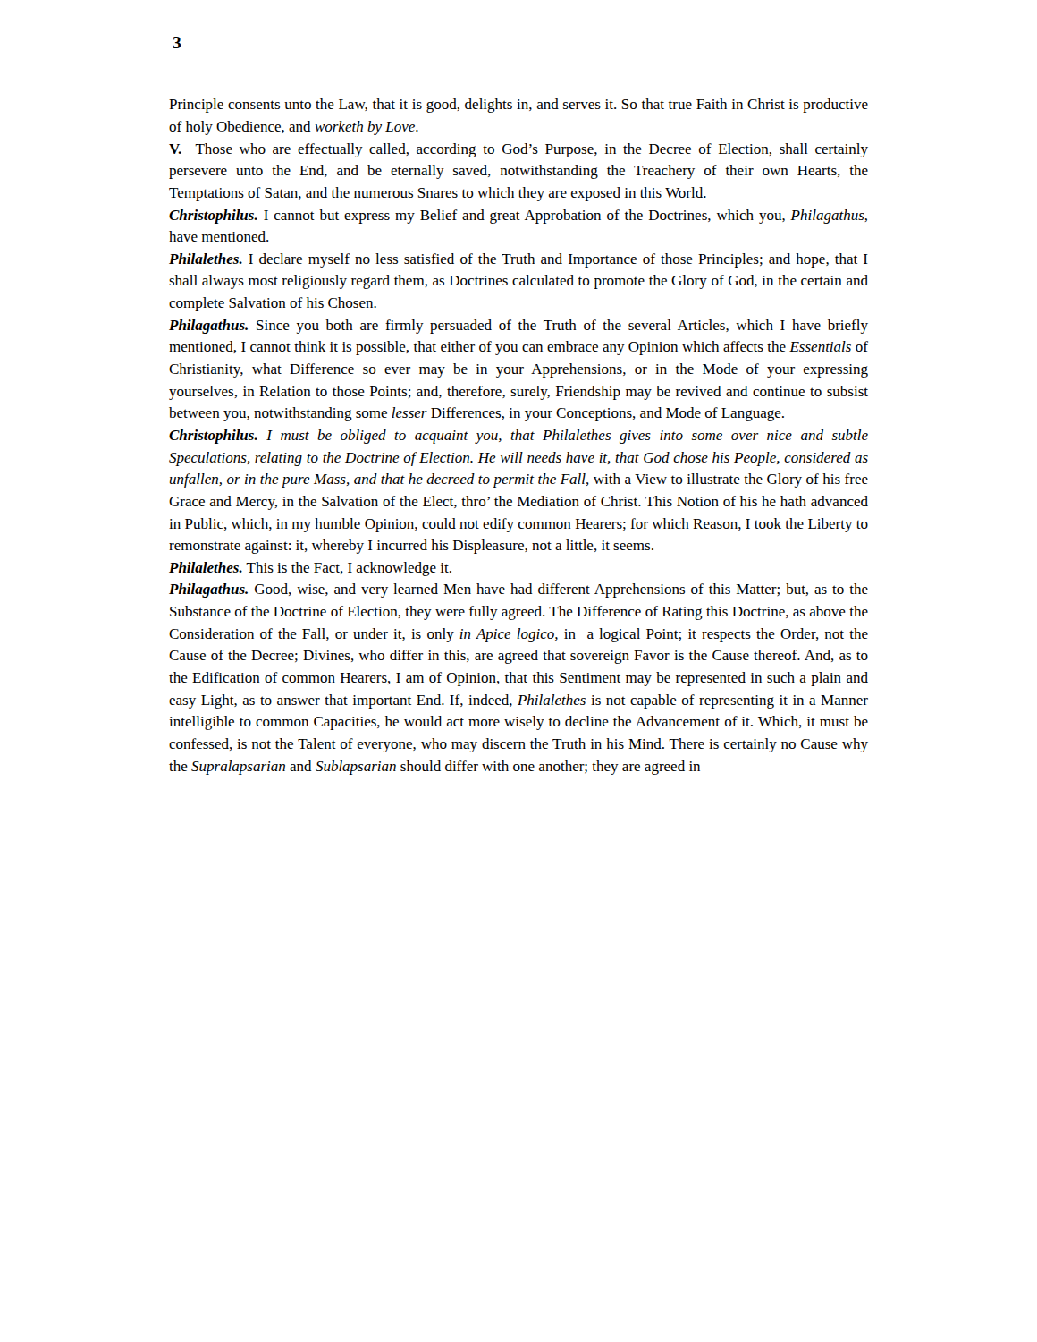3
Principle consents unto the Law, that it is good, delights in, and serves it. So that true Faith in Christ is productive of holy Obedience, and worketh by Love.
V. Those who are effectually called, according to God’s Purpose, in the Decree of Election, shall certainly persevere unto the End, and be eternally saved, notwithstanding the Treachery of their own Hearts, the Temptations of Satan, and the numerous Snares to which they are exposed in this World.
Christophilus. I cannot but express my Belief and great Approbation of the Doctrines, which you, Philagathus, have mentioned.
Philalethes. I declare myself no less satisfied of the Truth and Importance of those Principles; and hope, that I shall always most religiously regard them, as Doctrines calculated to promote the Glory of God, in the certain and complete Salvation of his Chosen.
Philagathus. Since you both are firmly persuaded of the Truth of the several Articles, which I have briefly mentioned, I cannot think it is possible, that either of you can embrace any Opinion which affects the Essentials of Christianity, what Difference so ever may be in your Apprehensions, or in the Mode of your expressing yourselves, in Relation to those Points; and, therefore, surely, Friendship may be revived and continue to subsist between you, notwithstanding some lesser Differences, in your Conceptions, and Mode of Language.
Christophilus. I must be obliged to acquaint you, that Philalethes gives into some over nice and subtle Speculations, relating to the Doctrine of Election. He will needs have it, that God chose his People, considered as unfallen, or in the pure Mass, and that he decreed to permit the Fall, with a View to illustrate the Glory of his free Grace and Mercy, in the Salvation of the Elect, thro’ the Mediation of Christ. This Notion of his he hath advanced in Public, which, in my humble Opinion, could not edify common Hearers; for which Reason, I took the Liberty to remonstrate against: it, whereby I incurred his Displeasure, not a little, it seems.
Philalethes. This is the Fact, I acknowledge it.
Philagathus. Good, wise, and very learned Men have had different Apprehensions of this Matter; but, as to the Substance of the Doctrine of Election, they were fully agreed. The Difference of Rating this Doctrine, as above the Consideration of the Fall, or under it, is only in Apice logico, in a logical Point; it respects the Order, not the Cause of the Decree; Divines, who differ in this, are agreed that sovereign Favor is the Cause thereof. And, as to the Edification of common Hearers, I am of Opinion, that this Sentiment may be represented in such a plain and easy Light, as to answer that important End. If, indeed, Philalethes is not capable of representing it in a Manner intelligible to common Capacities, he would act more wisely to decline the Advancement of it. Which, it must be confessed, is not the Talent of everyone, who may discern the Truth in his Mind. There is certainly no Cause why the Supralapsarian and Sublapsarian should differ with one another; they are agreed in